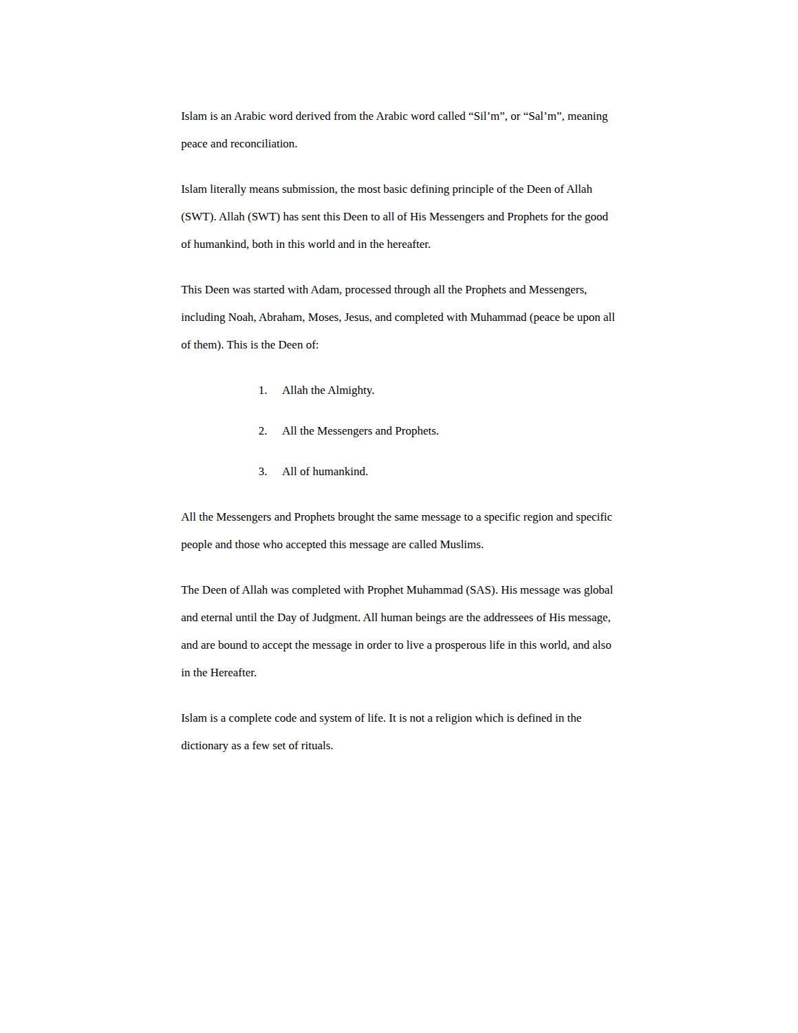Islam is an Arabic word derived from the Arabic word called “Sil’m”, or “Sal’m”, meaning peace and reconciliation.
Islam literally means submission, the most basic defining principle of the Deen of Allah (SWT). Allah (SWT) has sent this Deen to all of His Messengers and Prophets for the good of humankind, both in this world and in the hereafter.
This Deen was started with Adam, processed through all the Prophets and Messengers, including Noah, Abraham, Moses, Jesus, and completed with Muhammad (peace be upon all of them). This is the Deen of:
Allah the Almighty.
All the Messengers and Prophets.
All of humankind.
All the Messengers and Prophets brought the same message to a specific region and specific people and those who accepted this message are called Muslims.
The Deen of Allah was completed with Prophet Muhammad (SAS). His message was global and eternal until the Day of Judgment. All human beings are the addressees of His message, and are bound to accept the message in order to live a prosperous life in this world, and also in the Hereafter.
Islam is a complete code and system of life. It is not a religion which is defined in the dictionary as a few set of rituals.